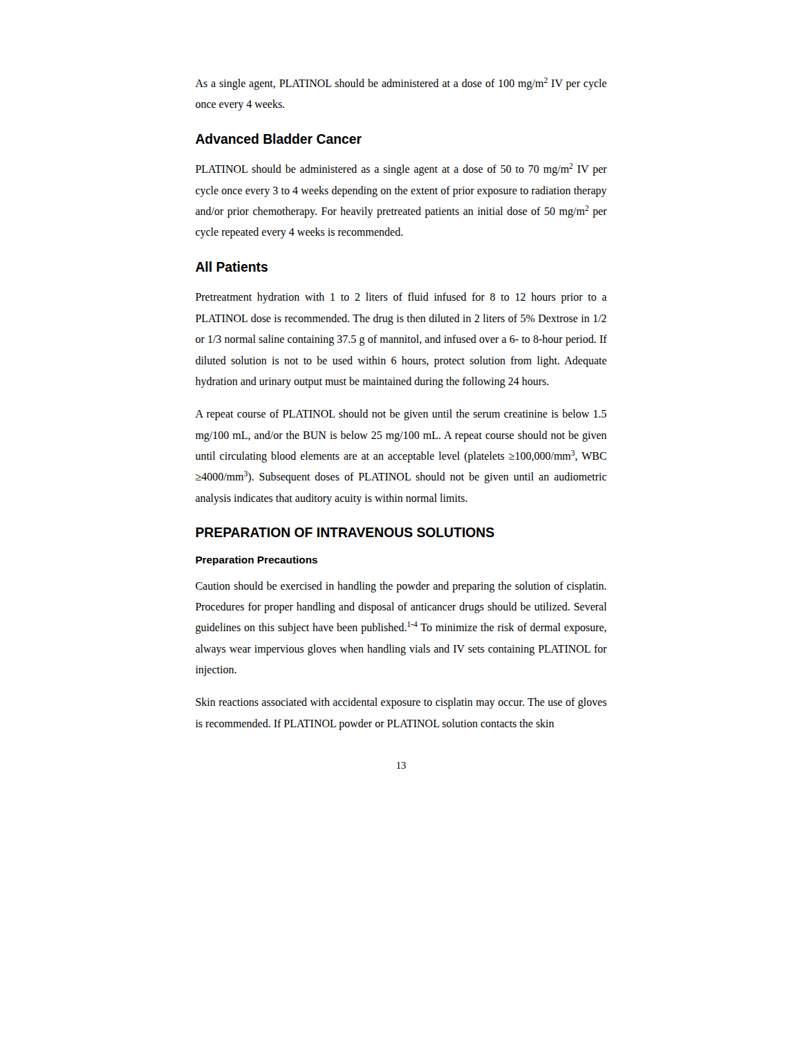As a single agent, PLATINOL should be administered at a dose of 100 mg/m2 IV per cycle once every 4 weeks.
Advanced Bladder Cancer
PLATINOL should be administered as a single agent at a dose of 50 to 70 mg/m2 IV per cycle once every 3 to 4 weeks depending on the extent of prior exposure to radiation therapy and/or prior chemotherapy. For heavily pretreated patients an initial dose of 50 mg/m2 per cycle repeated every 4 weeks is recommended.
All Patients
Pretreatment hydration with 1 to 2 liters of fluid infused for 8 to 12 hours prior to a PLATINOL dose is recommended. The drug is then diluted in 2 liters of 5% Dextrose in 1/2 or 1/3 normal saline containing 37.5 g of mannitol, and infused over a 6- to 8-hour period. If diluted solution is not to be used within 6 hours, protect solution from light. Adequate hydration and urinary output must be maintained during the following 24 hours.
A repeat course of PLATINOL should not be given until the serum creatinine is below 1.5 mg/100 mL, and/or the BUN is below 25 mg/100 mL. A repeat course should not be given until circulating blood elements are at an acceptable level (platelets ≥100,000/mm3, WBC ≥4000/mm3). Subsequent doses of PLATINOL should not be given until an audiometric analysis indicates that auditory acuity is within normal limits.
PREPARATION OF INTRAVENOUS SOLUTIONS
Preparation Precautions
Caution should be exercised in handling the powder and preparing the solution of cisplatin. Procedures for proper handling and disposal of anticancer drugs should be utilized. Several guidelines on this subject have been published.1-4 To minimize the risk of dermal exposure, always wear impervious gloves when handling vials and IV sets containing PLATINOL for injection.
Skin reactions associated with accidental exposure to cisplatin may occur. The use of gloves is recommended. If PLATINOL powder or PLATINOL solution contacts the skin
13